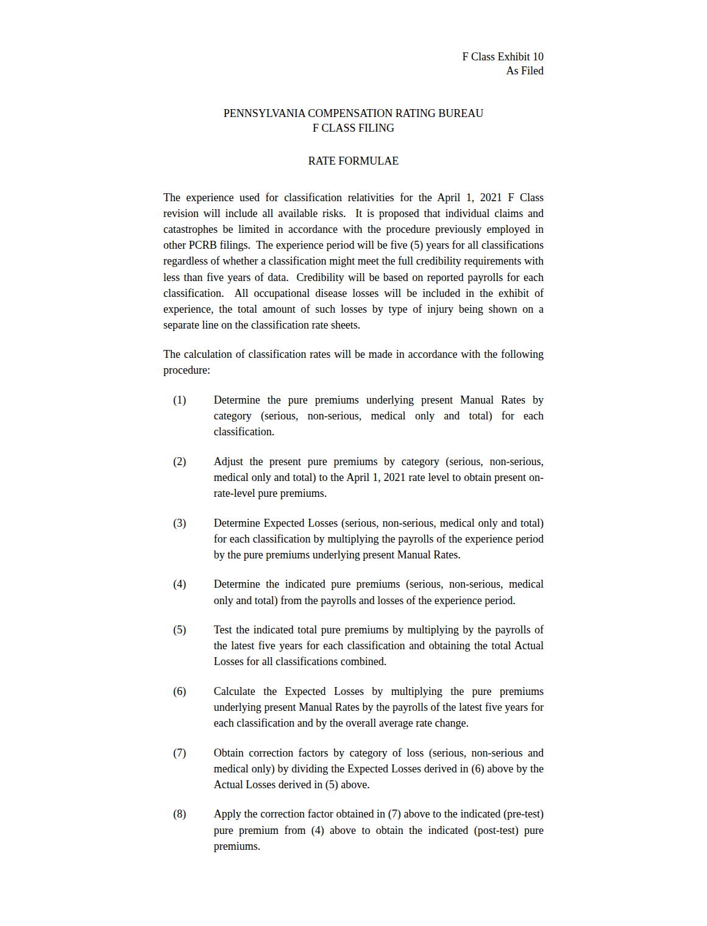F Class Exhibit 10
As Filed
PENNSYLVANIA COMPENSATION RATING BUREAU
F CLASS FILING
RATE FORMULAE
The experience used for classification relativities for the April 1, 2021 F Class revision will include all available risks. It is proposed that individual claims and catastrophes be limited in accordance with the procedure previously employed in other PCRB filings. The experience period will be five (5) years for all classifications regardless of whether a classification might meet the full credibility requirements with less than five years of data. Credibility will be based on reported payrolls for each classification. All occupational disease losses will be included in the exhibit of experience, the total amount of such losses by type of injury being shown on a separate line on the classification rate sheets.
The calculation of classification rates will be made in accordance with the following procedure:
(1) Determine the pure premiums underlying present Manual Rates by category (serious, non-serious, medical only and total) for each classification.
(2) Adjust the present pure premiums by category (serious, non-serious, medical only and total) to the April 1, 2021 rate level to obtain present on-rate-level pure premiums.
(3) Determine Expected Losses (serious, non-serious, medical only and total) for each classification by multiplying the payrolls of the experience period by the pure premiums underlying present Manual Rates.
(4) Determine the indicated pure premiums (serious, non-serious, medical only and total) from the payrolls and losses of the experience period.
(5) Test the indicated total pure premiums by multiplying by the payrolls of the latest five years for each classification and obtaining the total Actual Losses for all classifications combined.
(6) Calculate the Expected Losses by multiplying the pure premiums underlying present Manual Rates by the payrolls of the latest five years for each classification and by the overall average rate change.
(7) Obtain correction factors by category of loss (serious, non-serious and medical only) by dividing the Expected Losses derived in (6) above by the Actual Losses derived in (5) above.
(8) Apply the correction factor obtained in (7) above to the indicated (pre-test) pure premium from (4) above to obtain the indicated (post-test) pure premiums.